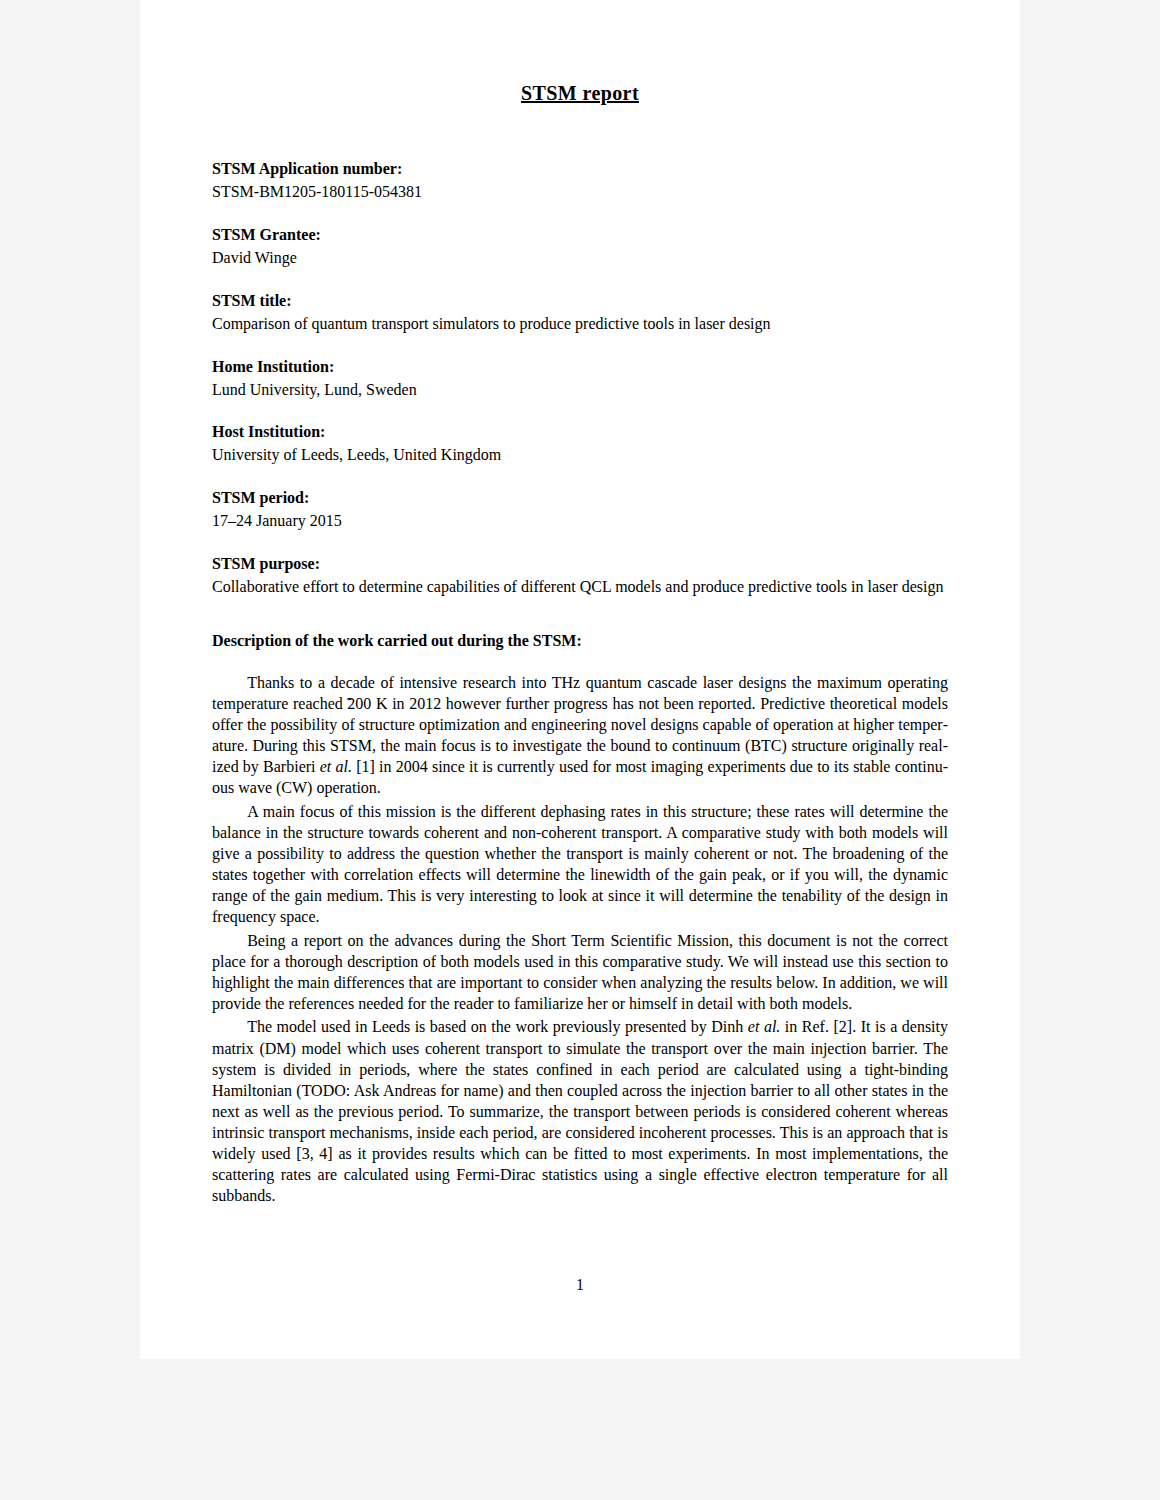STSM report
STSM Application number: STSM-BM1205-180115-054381
STSM Grantee: David Winge
STSM title: Comparison of quantum transport simulators to produce predictive tools in laser design
Home Institution: Lund University, Lund, Sweden
Host Institution: University of Leeds, Leeds, United Kingdom
STSM period: 17–24 January 2015
STSM purpose: Collaborative effort to determine capabilities of different QCL models and produce predictive tools in laser design
Description of the work carried out during the STSM:
Thanks to a decade of intensive research into THz quantum cascade laser designs the maximum operating temperature reached ̃200 K in 2012 however further progress has not been reported. Predictive theoretical models offer the possibility of structure optimization and engineering novel designs capable of operation at higher temperature. During this STSM, the main focus is to investigate the bound to continuum (BTC) structure originally realized by Barbieri et al. [1] in 2004 since it is currently used for most imaging experiments due to its stable continuous wave (CW) operation.
A main focus of this mission is the different dephasing rates in this structure; these rates will determine the balance in the structure towards coherent and non-coherent transport. A comparative study with both models will give a possibility to address the question whether the transport is mainly coherent or not. The broadening of the states together with correlation effects will determine the linewidth of the gain peak, or if you will, the dynamic range of the gain medium. This is very interesting to look at since it will determine the tenability of the design in frequency space.
Being a report on the advances during the Short Term Scientific Mission, this document is not the correct place for a thorough description of both models used in this comparative study. We will instead use this section to highlight the main differences that are important to consider when analyzing the results below. In addition, we will provide the references needed for the reader to familiarize her or himself in detail with both models.
The model used in Leeds is based on the work previously presented by Dinh et al. in Ref. [2]. It is a density matrix (DM) model which uses coherent transport to simulate the transport over the main injection barrier. The system is divided in periods, where the states confined in each period are calculated using a tight-binding Hamiltonian (TODO: Ask Andreas for name) and then coupled across the injection barrier to all other states in the next as well as the previous period. To summarize, the transport between periods is considered coherent whereas intrinsic transport mechanisms, inside each period, are considered incoherent processes. This is an approach that is widely used [3, 4] as it provides results which can be fitted to most experiments. In most implementations, the scattering rates are calculated using Fermi-Dirac statistics using a single effective electron temperature for all subbands.
1